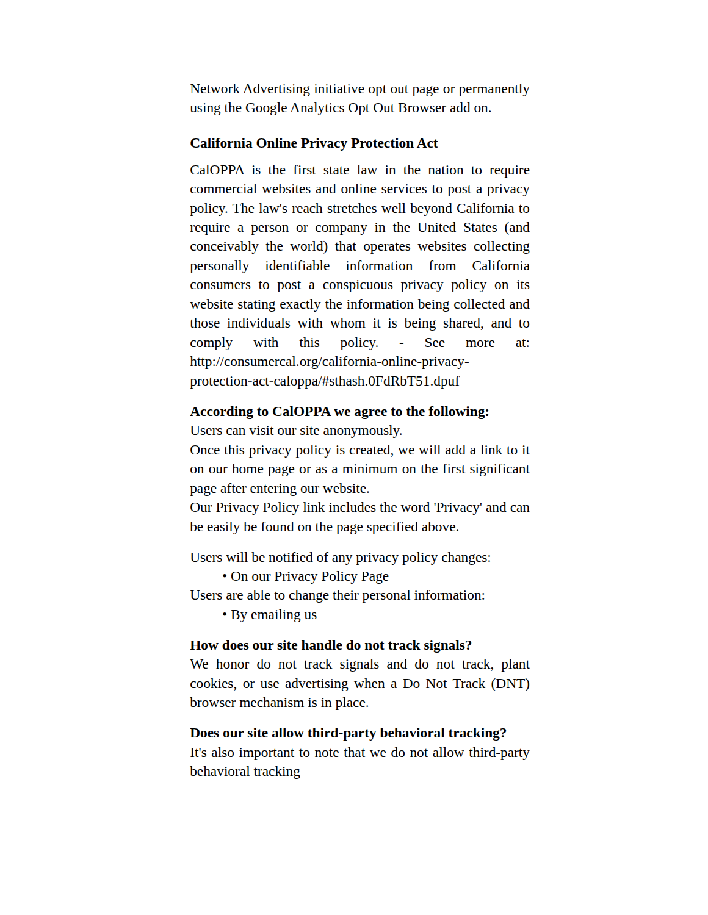Network Advertising initiative opt out page or permanently using the Google Analytics Opt Out Browser add on.
California Online Privacy Protection Act
CalOPPA is the first state law in the nation to require commercial websites and online services to post a privacy policy. The law's reach stretches well beyond California to require a person or company in the United States (and conceivably the world) that operates websites collecting personally identifiable information from California consumers to post a conspicuous privacy policy on its website stating exactly the information being collected and those individuals with whom it is being shared, and to comply with this policy. - See more at: http://consumercal.org/california-online-privacy-protection-act-caloppa/#sthash.0FdRbT51.dpuf
According to CalOPPA we agree to the following:
Users can visit our site anonymously.
Once this privacy policy is created, we will add a link to it on our home page or as a minimum on the first significant page after entering our website.
Our Privacy Policy link includes the word 'Privacy' and can be easily be found on the page specified above.
Users will be notified of any privacy policy changes:
On our Privacy Policy Page
Users are able to change their personal information:
By emailing us
How does our site handle do not track signals?
We honor do not track signals and do not track, plant cookies, or use advertising when a Do Not Track (DNT) browser mechanism is in place.
Does our site allow third-party behavioral tracking?
It's also important to note that we do not allow third-party behavioral tracking